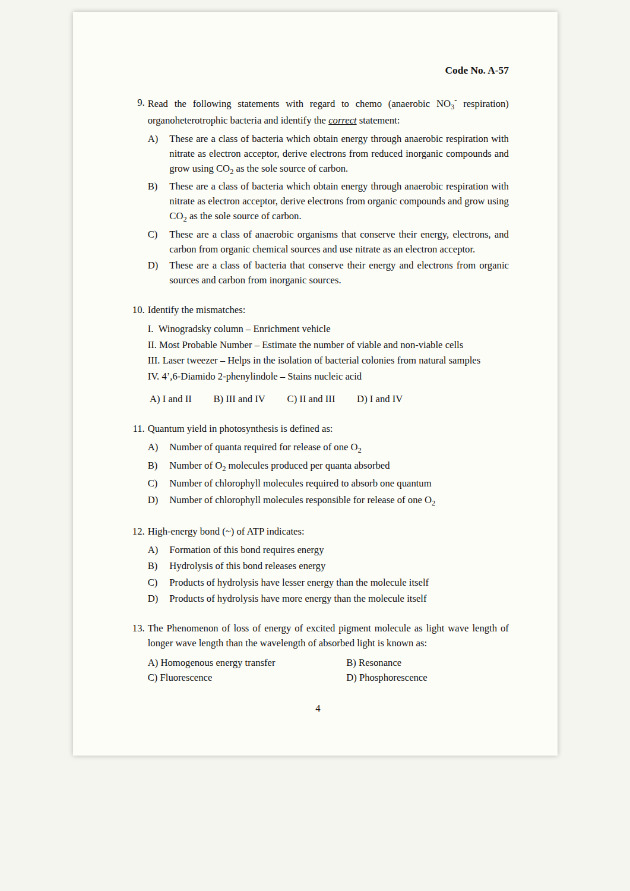Code No. A-57
9.
Read the following statements with regard to chemo (anaerobic NO3- respiration) organoheterotrophic bacteria and identify the correct statement:
A) These are a class of bacteria which obtain energy through anaerobic respiration with nitrate as electron acceptor, derive electrons from reduced inorganic compounds and grow using CO2 as the sole source of carbon.
B) These are a class of bacteria which obtain energy through anaerobic respiration with nitrate as electron acceptor, derive electrons from organic compounds and grow using CO2 as the sole source of carbon.
C) These are a class of anaerobic organisms that conserve their energy, electrons, and carbon from organic chemical sources and use nitrate as an electron acceptor.
D) These are a class of bacteria that conserve their energy and electrons from organic sources and carbon from inorganic sources.
10.
Identify the mismatches:
I. Winogradsky column – Enrichment vehicle
II. Most Probable Number – Estimate the number of viable and non-viable cells
III. Laser tweezer – Helps in the isolation of bacterial colonies from natural samples
IV. 4’,6-Diamido 2-phenylindole – Stains nucleic acid
A) I and II B) III and IV C) II and III D) I and IV
11.
Quantum yield in photosynthesis is defined as:
A) Number of quanta required for release of one O2
B) Number of O2 molecules produced per quanta absorbed
C) Number of chlorophyll molecules required to absorb one quantum
D) Number of chlorophyll molecules responsible for release of one O2
12.
High-energy bond (~) of ATP indicates:
A) Formation of this bond requires energy
B) Hydrolysis of this bond releases energy
C) Products of hydrolysis have lesser energy than the molecule itself
D) Products of hydrolysis have more energy than the molecule itself
13.
The Phenomenon of loss of energy of excited pigment molecule as light wave length of longer wave length than the wavelength of absorbed light is known as:
A) Homogenous energy transfer
B) Resonance
C) Fluorescence
D) Phosphorescence
4